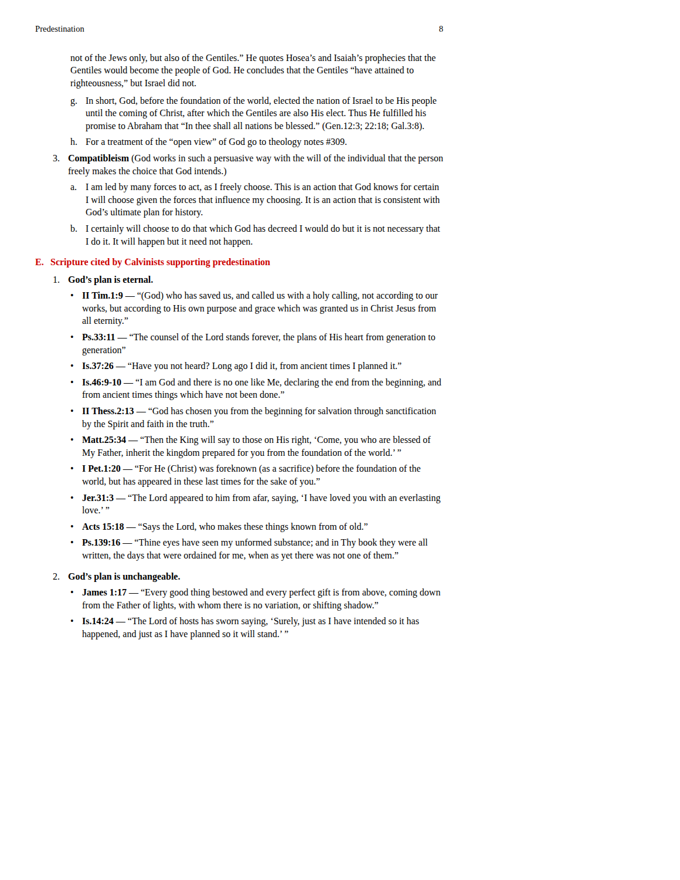Predestination
8
not of the Jews only, but also of the Gentiles.” He quotes Hosea’s and Isaiah’s prophecies that the Gentiles would become the people of God. He concludes that the Gentiles “have attained to righteousness,” but Israel did not.
g.
In short, God, before the foundation of the world, elected the nation of Israel to be His people until the coming of Christ, after which the Gentiles are also His elect. Thus He fulfilled his promise to Abraham that “In thee shall all nations be blessed.” (Gen.12:3; 22:18; Gal.3:8).
h.
For a treatment of the “open view” of God go to theology notes #309.
3.
Compatibleism (God works in such a persuasive way with the will of the individual that the person freely makes the choice that God intends.)
a.
I am led by many forces to act, as I freely choose. This is an action that God knows for certain I will choose given the forces that influence my choosing. It is an action that is consistent with God’s ultimate plan for history.
b.
I certainly will choose to do that which God has decreed I would do but it is not necessary that I do it. It will happen but it need not happen.
E.
Scripture cited by Calvinists supporting predestination
1.
God’s plan is eternal.
•
II Tim.1:9 — “(God) who has saved us, and called us with a holy calling, not according to our works, but according to His own purpose and grace which was granted us in Christ Jesus from all eternity.”
•
Ps.33:11 — “The counsel of the Lord stands forever, the plans of His heart from generation to generation”
•
Is.37:26 — “Have you not heard? Long ago I did it, from ancient times I planned it.”
•
Is.46:9-10 — “I am God and there is no one like Me, declaring the end from the beginning, and from ancient times things which have not been done.”
•
II Thess.2:13 — “God has chosen you from the beginning for salvation through sanctification by the Spirit and faith in the truth.”
•
Matt.25:34 — “Then the King will say to those on His right, ‘Come, you who are blessed of My Father, inherit the kingdom prepared for you from the foundation of the world.’ ”
•
I Pet.1:20 — “For He (Christ) was foreknown (as a sacrifice) before the foundation of the world, but has appeared in these last times for the sake of you.”
•
Jer.31:3 — “The Lord appeared to him from afar, saying, ‘I have loved you with an everlasting love.’ ”
•
Acts 15:18 — “Says the Lord, who makes these things known from of old.”
•
Ps.139:16 — “Thine eyes have seen my unformed substance; and in Thy book they were all written, the days that were ordained for me, when as yet there was not one of them.”
2.
God’s plan is unchangeable.
•
James 1:17 — “Every good thing bestowed and every perfect gift is from above, coming down from the Father of lights, with whom there is no variation, or shifting shadow.”
•
Is.14:24 — “The Lord of hosts has sworn saying, ‘Surely, just as I have intended so it has happened, and just as I have planned so it will stand.’ ”